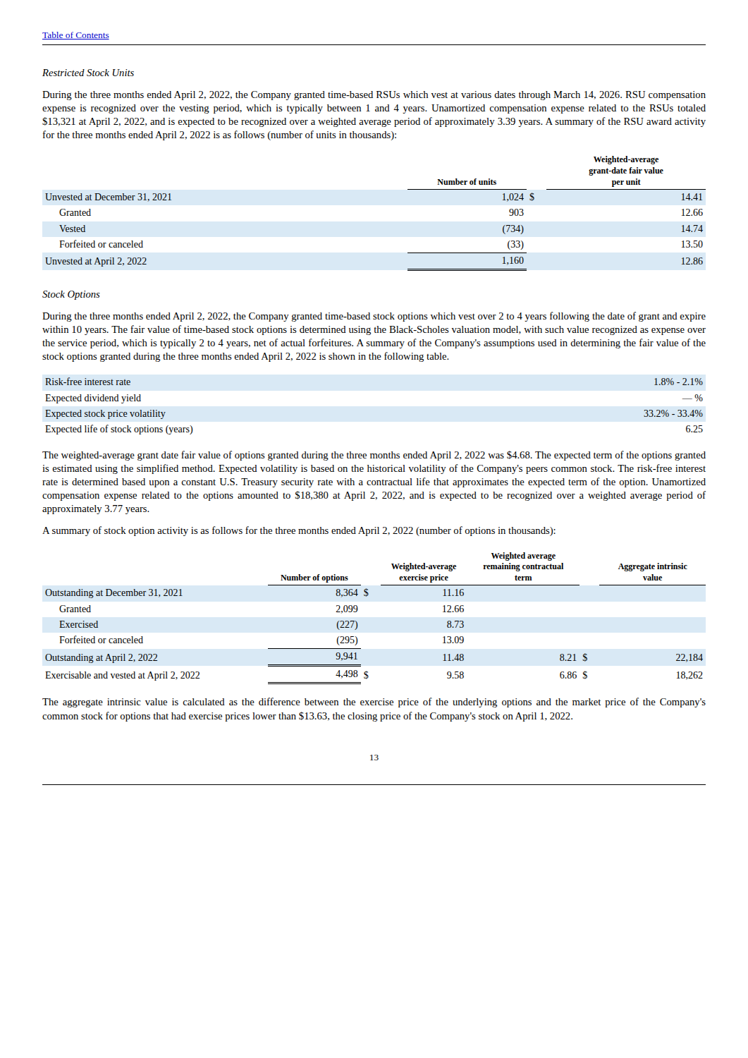Table of Contents
Restricted Stock Units
During the three months ended April 2, 2022, the Company granted time-based RSUs which vest at various dates through March 14, 2026. RSU compensation expense is recognized over the vesting period, which is typically between 1 and 4 years. Unamortized compensation expense related to the RSUs totaled $13,321 at April 2, 2022, and is expected to be recognized over a weighted average period of approximately 3.39 years. A summary of the RSU award activity for the three months ended April 2, 2022 is as follows (number of units in thousands):
| | Number of units | | Weighted-average grant-date fair value per unit |
| --- | --- | --- | --- |
| Unvested at December 31, 2021 | 1,024 | $ | 14.41 |
| Granted | 903 | | 12.66 |
| Vested | (734) | | 14.74 |
| Forfeited or canceled | (33) | | 13.50 |
| Unvested at April 2, 2022 | 1,160 | | 12.86 |
Stock Options
During the three months ended April 2, 2022, the Company granted time-based stock options which vest over 2 to 4 years following the date of grant and expire within 10 years. The fair value of time-based stock options is determined using the Black-Scholes valuation model, with such value recognized as expense over the service period, which is typically 2 to 4 years, net of actual forfeitures. A summary of the Company's assumptions used in determining the fair value of the stock options granted during the three months ended April 2, 2022 is shown in the following table.
| Risk-free interest rate | 1.8% - 2.1% |
| Expected dividend yield | — % |
| Expected stock price volatility | 33.2% - 33.4% |
| Expected life of stock options (years) | 6.25 |
The weighted-average grant date fair value of options granted during the three months ended April 2, 2022 was $4.68. The expected term of the options granted is estimated using the simplified method. Expected volatility is based on the historical volatility of the Company's peers common stock. The risk-free interest rate is determined based upon a constant U.S. Treasury security rate with a contractual life that approximates the expected term of the option. Unamortized compensation expense related to the options amounted to $18,380 at April 2, 2022, and is expected to be recognized over a weighted average period of approximately 3.77 years.
A summary of stock option activity is as follows for the three months ended April 2, 2022 (number of options in thousands):
| | Number of options | | Weighted-average exercise price | Weighted average remaining contractual term | | Aggregate intrinsic value |
| --- | --- | --- | --- | --- | --- | --- |
| Outstanding at December 31, 2021 | 8,364 | $ | 11.16 | | | |
| Granted | 2,099 | | 12.66 | | | |
| Exercised | (227) | | 8.73 | | | |
| Forfeited or canceled | (295) | | 13.09 | | | |
| Outstanding at April 2, 2022 | 9,941 | | 11.48 | 8.21 | $ | 22,184 |
| Exercisable and vested at April 2, 2022 | 4,498 | $ | 9.58 | 6.86 | $ | 18,262 |
The aggregate intrinsic value is calculated as the difference between the exercise price of the underlying options and the market price of the Company's common stock for options that had exercise prices lower than $13.63, the closing price of the Company's stock on April 1, 2022.
13